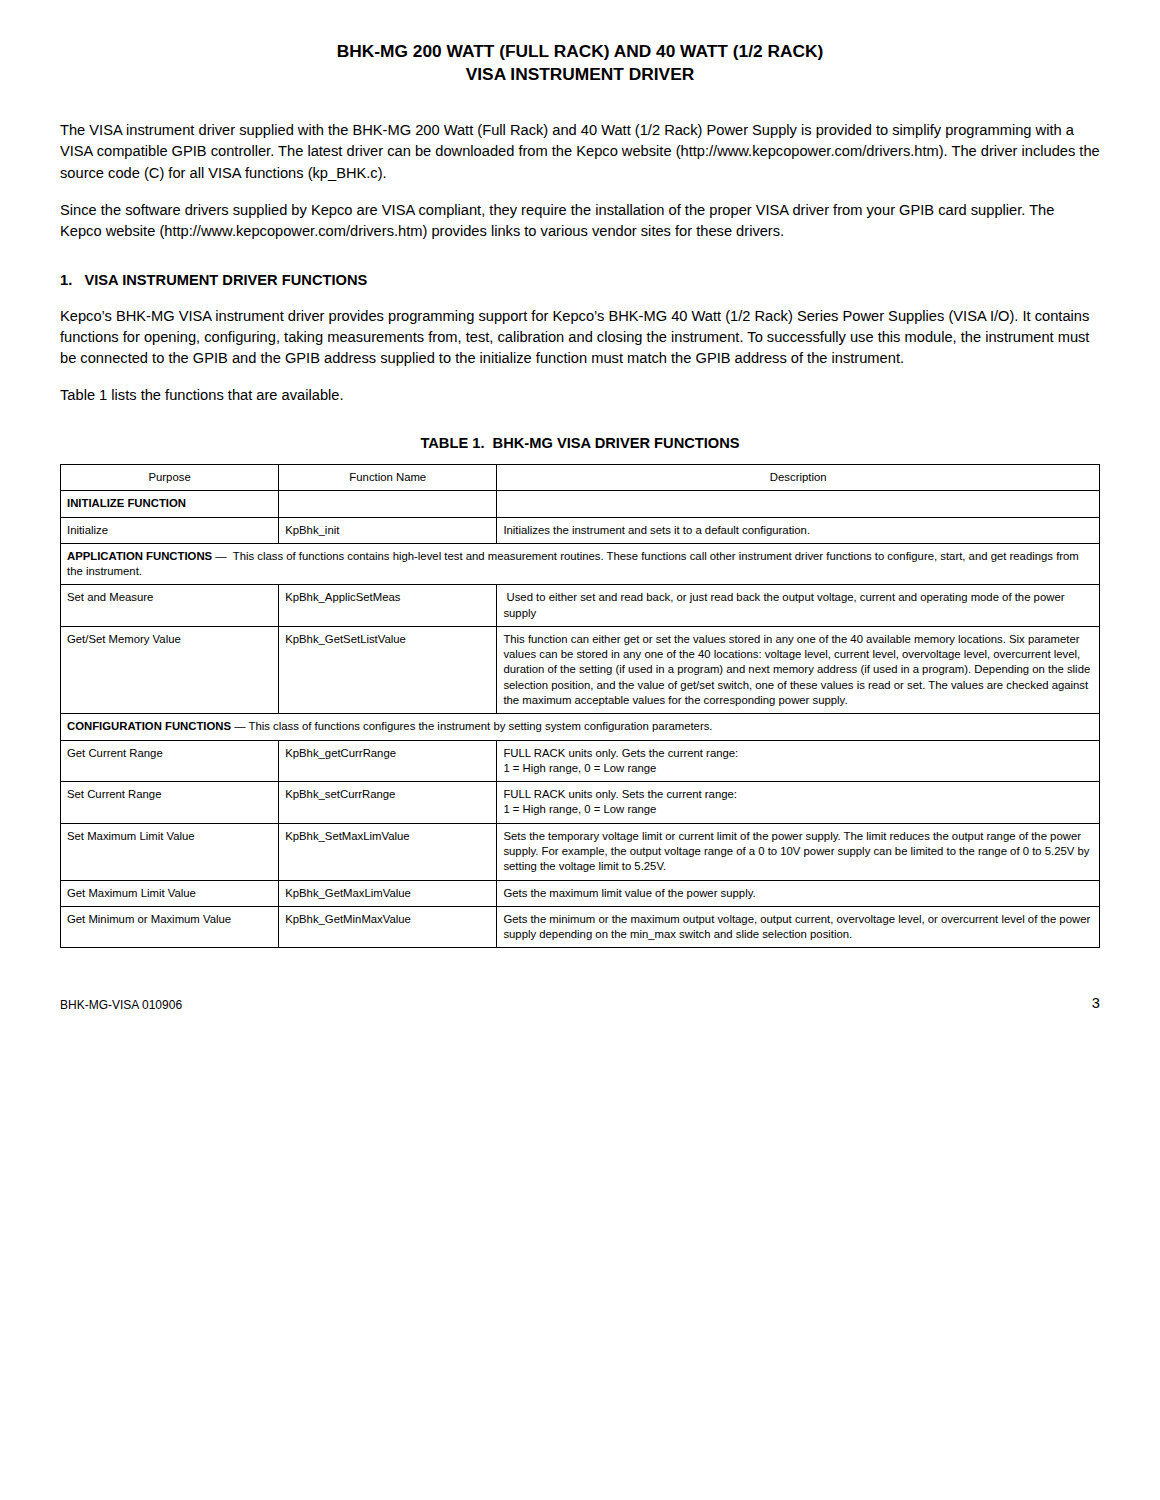BHK-MG 200 WATT (FULL RACK) AND 40 WATT (1/2 RACK)
VISA INSTRUMENT DRIVER
The VISA instrument driver supplied with the BHK-MG 200 Watt (Full Rack) and 40 Watt (1/2 Rack) Power Supply is provided to simplify programming with a VISA compatible GPIB controller. The latest driver can be downloaded from the Kepco website (http://www.kepcopower.com/drivers.htm). The driver includes the source code (C) for all VISA functions (kp_BHK.c).
Since the software drivers supplied by Kepco are VISA compliant, they require the installation of the proper VISA driver from your GPIB card supplier. The Kepco website (http://www.kepcopower.com/drivers.htm) provides links to various vendor sites for these drivers.
1. VISA INSTRUMENT DRIVER FUNCTIONS
Kepco’s BHK-MG VISA instrument driver provides programming support for Kepco’s BHK-MG 40 Watt (1/2 Rack) Series Power Supplies (VISA I/O). It contains functions for opening, configuring, taking measurements from, test, calibration and closing the instrument. To successfully use this module, the instrument must be connected to the GPIB and the GPIB address supplied to the initialize function must match the GPIB address of the instrument.
Table 1 lists the functions that are available.
TABLE 1. BHK-MG VISA DRIVER FUNCTIONS
| Purpose | Function Name | Description |
| --- | --- | --- |
| INITIALIZE FUNCTION | | |
| Initialize | KpBhk_init | Initializes the instrument and sets it to a default configuration. |
| APPLICATION FUNCTIONS — This class of functions contains high-level test and measurement routines. These functions call other instrument driver functions to configure, start, and get readings from the instrument. |
| Set and Measure | KpBhk_ApplicSetMeas | Used to either set and read back, or just read back the output voltage, current and operating mode of the power supply |
| Get/Set Memory Value | KpBhk_GetSetListValue | This function can either get or set the values stored in any one of the 40 available memory locations. Six parameter values can be stored in any one of the 40 locations: voltage level, current level, overvoltage level, overcurrent level, duration of the setting (if used in a program) and next memory address (if used in a program). Depending on the slide selection position, and the value of get/set switch, one of these values is read or set. The values are checked against the maximum acceptable values for the corresponding power supply. |
| CONFIGURATION FUNCTIONS — This class of functions configures the instrument by setting system configuration parameters. |
| Get Current Range | KpBhk_getCurrRange | FULL RACK units only. Gets the current range: 1 = High range, 0 = Low range |
| Set Current Range | KpBhk_setCurrRange | FULL RACK units only. Sets the current range: 1 = High range, 0 = Low range |
| Set Maximum Limit Value | KpBhk_SetMaxLimValue | Sets the temporary voltage limit or current limit of the power supply. The limit reduces the output range of the power supply. For example, the output voltage range of a 0 to 10V power supply can be limited to the range of 0 to 5.25V by setting the voltage limit to 5.25V. |
| Get Maximum Limit Value | KpBhk_GetMaxLimValue | Gets the maximum limit value of the power supply. |
| Get Minimum or Maximum Value | KpBhk_GetMinMaxValue | Gets the minimum or the maximum output voltage, output current, overvoltage level, or overcurrent level of the power supply depending on the min_max switch and slide selection position. |
BHK-MG-VISA 010906 3